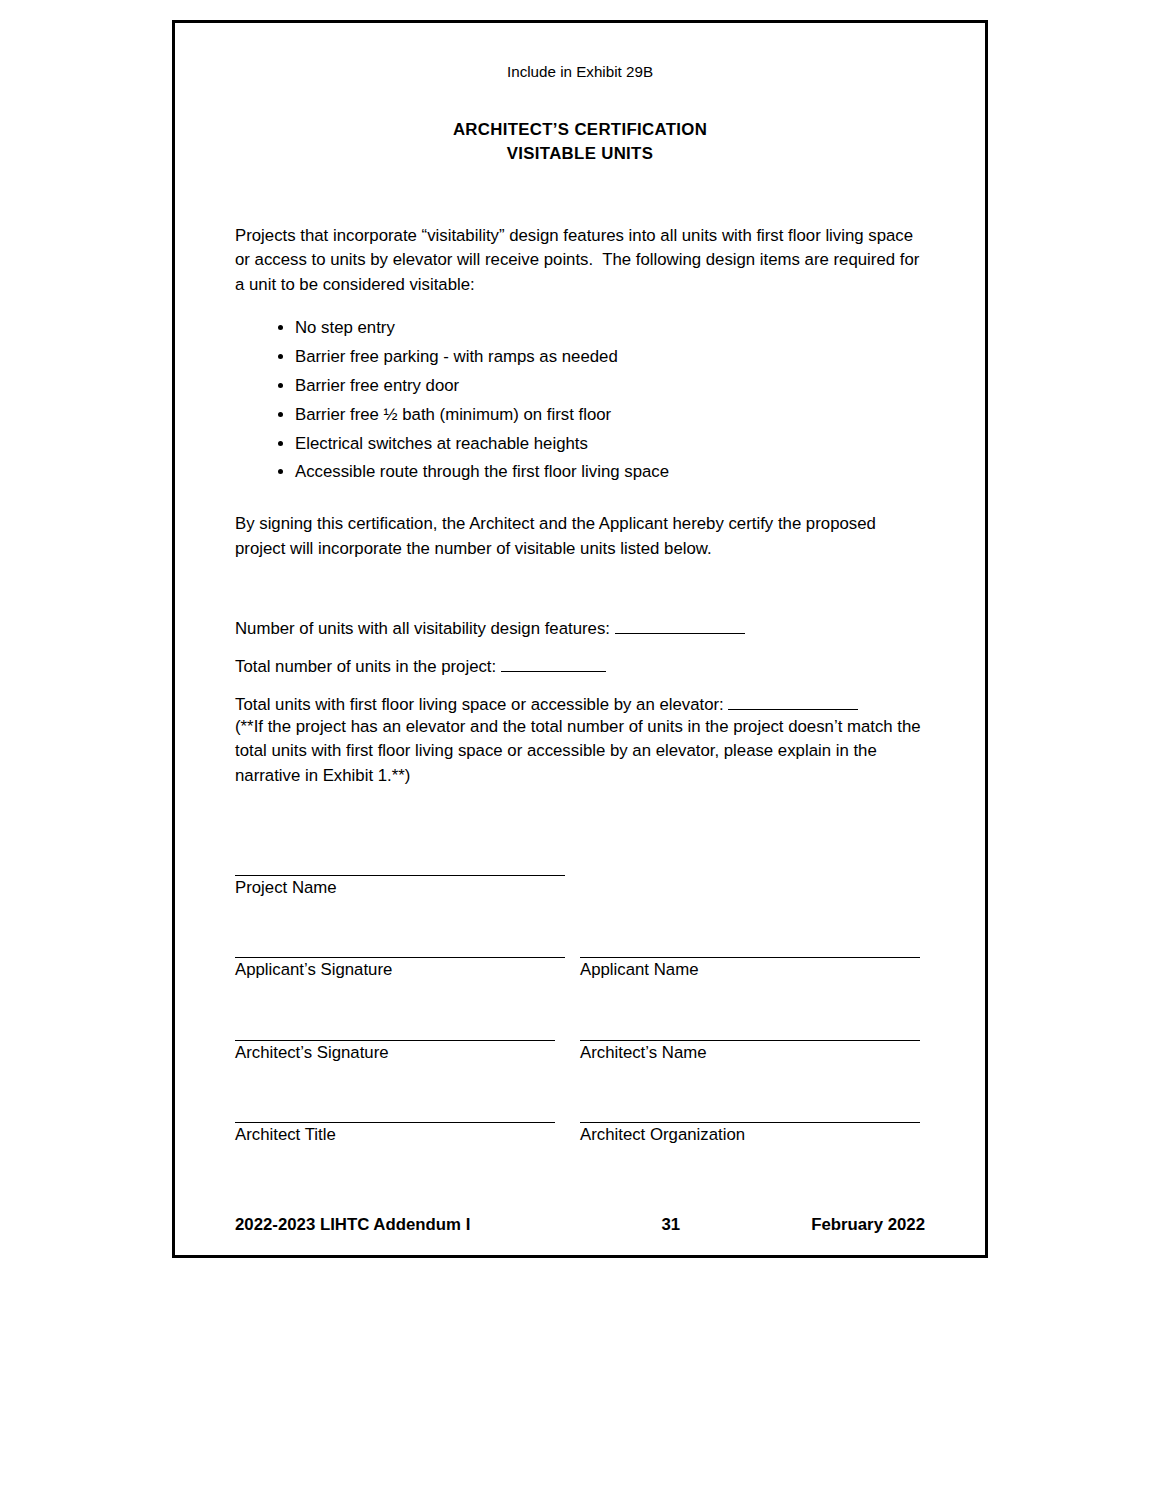Include in Exhibit 29B
ARCHITECT’S CERTIFICATION
VISITABLE UNITS
Projects that incorporate “visitability” design features into all units with first floor living space or access to units by elevator will receive points. The following design items are required for a unit to be considered visitable:
No step entry
Barrier free parking - with ramps as needed
Barrier free entry door
Barrier free ½ bath (minimum) on first floor
Electrical switches at reachable heights
Accessible route through the first floor living space
By signing this certification, the Architect and the Applicant hereby certify the proposed project will incorporate the number of visitable units listed below.
Number of units with all visitability design features:
Total number of units in the project:
Total units with first floor living space or accessible by an elevator:
(**If the project has an elevator and the total number of units in the project doesn’t match the total units with first floor living space or accessible by an elevator, please explain in the narrative in Exhibit 1.**)
Project Name
| Applicant’s Signature | Applicant Name |
| Architect’s Signature | Architect’s Name |
| Architect Title | Architect Organization |
2022-2023 LIHTC Addendum I
31
February 2022